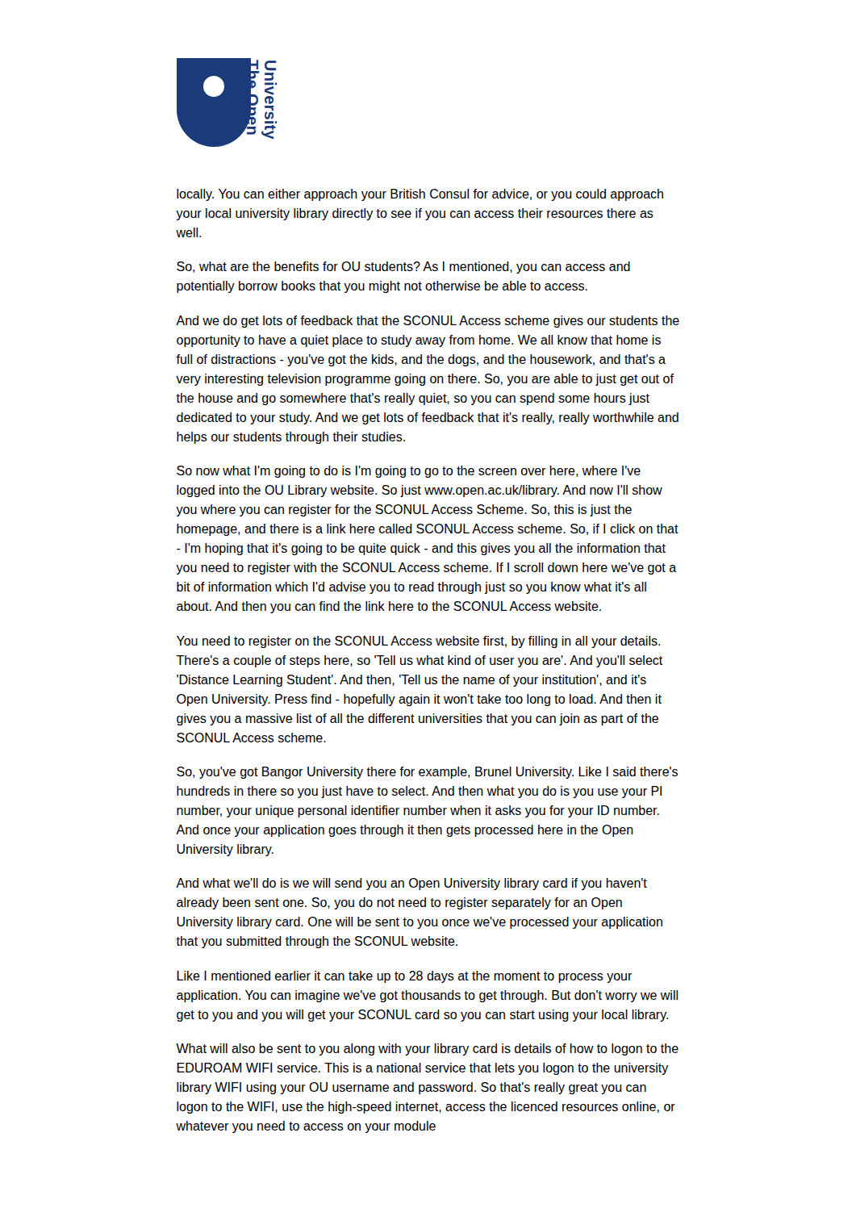The Open University
locally. You can either approach your British Consul for advice, or you could approach your local university library directly to see if you can access their resources there as well.
So, what are the benefits for OU students? As I mentioned, you can access and potentially borrow books that you might not otherwise be able to access.
And we do get lots of feedback that the SCONUL Access scheme gives our students the opportunity to have a quiet place to study away from home. We all know that home is full of distractions - you've got the kids, and the dogs, and the housework, and that's a very interesting television programme going on there. So, you are able to just get out of the house and go somewhere that's really quiet, so you can spend some hours just dedicated to your study. And we get lots of feedback that it's really, really worthwhile and helps our students through their studies.
So now what I'm going to do is I'm going to go to the screen over here, where I've logged into the OU Library website. So just www.open.ac.uk/library. And now I'll show you where you can register for the SCONUL Access Scheme. So, this is just the homepage, and there is a link here called SCONUL Access scheme. So, if I click on that - I'm hoping that it's going to be quite quick - and this gives you all the information that you need to register with the SCONUL Access scheme. If I scroll down here we've got a bit of information which I'd advise you to read through just so you know what it's all about. And then you can find the link here to the SCONUL Access website.
You need to register on the SCONUL Access website first, by filling in all your details. There's a couple of steps here, so 'Tell us what kind of user you are'. And you'll select 'Distance Learning Student'. And then, 'Tell us the name of your institution', and it's Open University. Press find - hopefully again it won't take too long to load. And then it gives you a massive list of all the different universities that you can join as part of the SCONUL Access scheme.
So, you've got Bangor University there for example, Brunel University. Like I said there's hundreds in there so you just have to select. And then what you do is you use your PI number, your unique personal identifier number when it asks you for your ID number. And once your application goes through it then gets processed here in the Open University library.
And what we'll do is we will send you an Open University library card if you haven't already been sent one. So, you do not need to register separately for an Open University library card. One will be sent to you once we've processed your application that you submitted through the SCONUL website.
Like I mentioned earlier it can take up to 28 days at the moment to process your application. You can imagine we've got thousands to get through. But don't worry we will get to you and you will get your SCONUL card so you can start using your local library.
What will also be sent to you along with your library card is details of how to logon to the EDUROAM WIFI service. This is a national service that lets you logon to the university library WIFI using your OU username and password. So that's really great you can logon to the WIFI, use the high-speed internet, access the licenced resources online, or whatever you need to access on your module